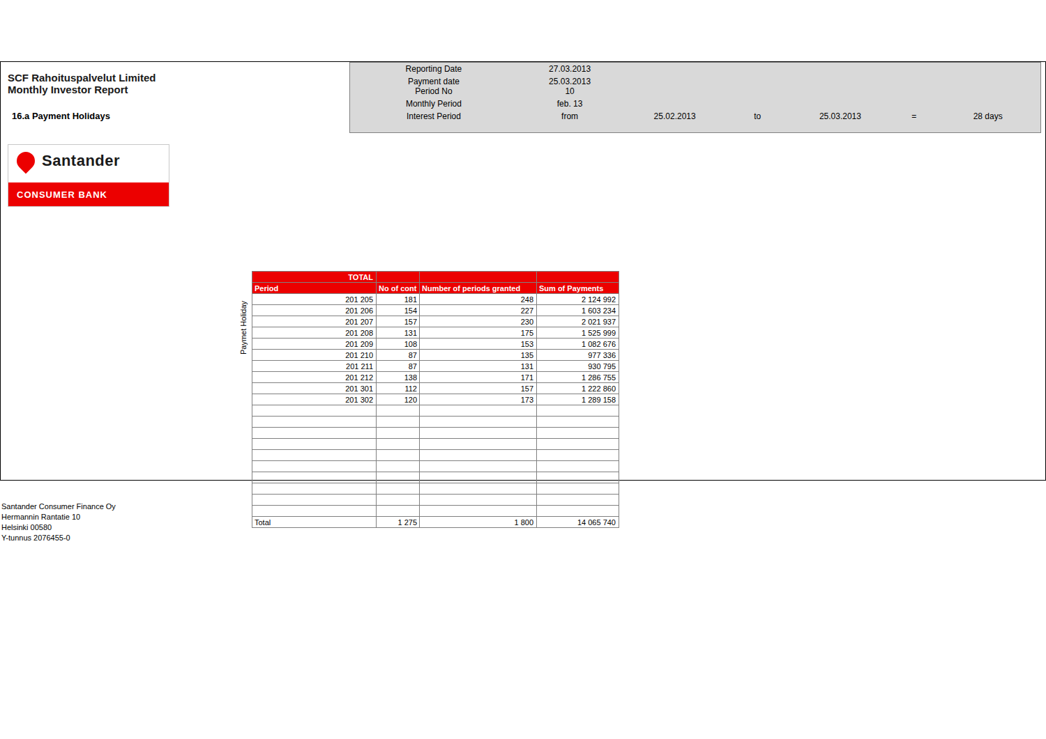SCF Rahoituspalvelut Limited
Monthly Investor Report
16.a Payment Holidays
| Reporting Date | 27.03.2013 | | | | |
| Payment date Period No | 25.03.2013 10 | | | | |
| Monthly Period | feb. 13 | | | | |
| Interest Period | from | 25.02.2013 | to | 25.03.2013 | = | 28 days |
Santander
CONSUMER BANK
Paymet Holiday
| TOTAL | | | |
| Period | No of cont | Number of periods granted | Sum of Payments |
| 201 205 | 181 | 248 | 2 124 992 |
| 201 206 | 154 | 227 | 1 603 234 |
| 201 207 | 157 | 230 | 2 021 937 |
| 201 208 | 131 | 175 | 1 525 999 |
| 201 209 | 108 | 153 | 1 082 676 |
| 201 210 | 87 | 135 | 977 336 |
| 201 211 | 87 | 131 | 930 795 |
| 201 212 | 138 | 171 | 1 286 755 |
| 201 301 | 112 | 157 | 1 222 860 |
| 201 302 | 120 | 173 | 1 289 158 |
| Total | 1 275 | 1 800 | 14 065 740 |
Santander Consumer Finance Oy
Hermannin Rantatie 10
Helsinki 00580
Y-tunnus 2076455-0